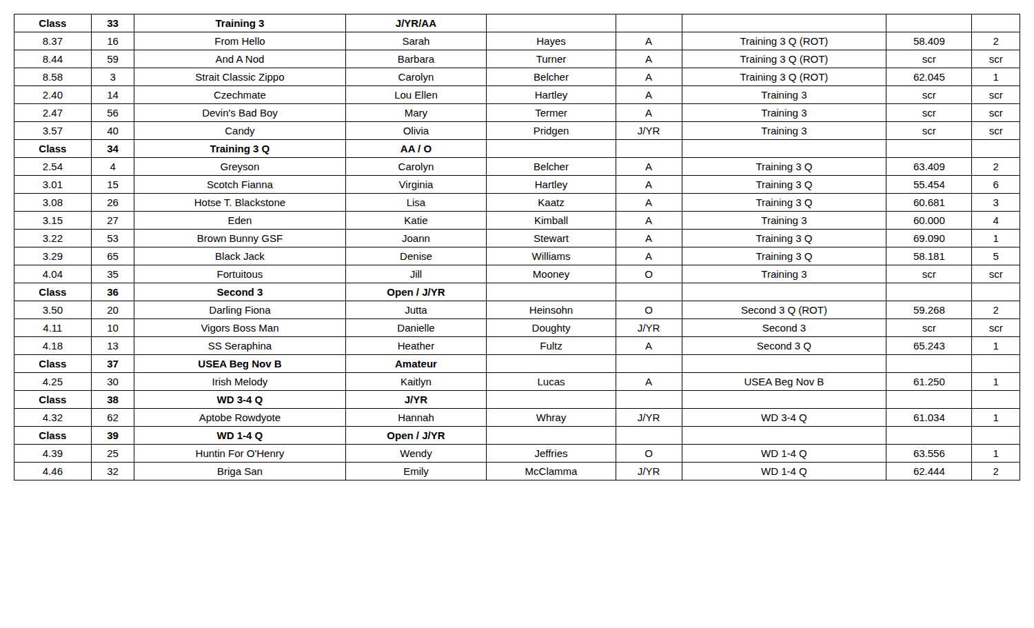| Class | 33 | Training 3 | J/YR/AA | | | | | |
| 8.37 | 16 | From Hello | Sarah | Hayes | A | Training 3 Q (ROT) | 58.409 | 2 |
| 8.44 | 59 | And A Nod | Barbara | Turner | A | Training 3 Q (ROT) | scr | scr |
| 8.58 | 3 | Strait Classic Zippo | Carolyn | Belcher | A | Training 3 Q (ROT) | 62.045 | 1 |
| 2.40 | 14 | Czechmate | Lou Ellen | Hartley | A | Training 3 | scr | scr |
| 2.47 | 56 | Devin's Bad Boy | Mary | Termer | A | Training 3 | scr | scr |
| 3.57 | 40 | Candy | Olivia | Pridgen | J/YR | Training 3 | scr | scr |
| Class | 34 | Training 3 Q | AA / O | | | | | |
| 2.54 | 4 | Greyson | Carolyn | Belcher | A | Training 3 Q | 63.409 | 2 |
| 3.01 | 15 | Scotch Fianna | Virginia | Hartley | A | Training 3 Q | 55.454 | 6 |
| 3.08 | 26 | Hotse T. Blackstone | Lisa | Kaatz | A | Training 3 Q | 60.681 | 3 |
| 3.15 | 27 | Eden | Katie | Kimball | A | Training 3 | 60.000 | 4 |
| 3.22 | 53 | Brown Bunny GSF | Joann | Stewart | A | Training 3 Q | 69.090 | 1 |
| 3.29 | 65 | Black Jack | Denise | Williams | A | Training 3 Q | 58.181 | 5 |
| 4.04 | 35 | Fortuitous | Jill | Mooney | O | Training 3 | scr | scr |
| Class | 36 | Second 3 | Open / J/YR | | | | | |
| 3.50 | 20 | Darling Fiona | Jutta | Heinsohn | O | Second 3 Q (ROT) | 59.268 | 2 |
| 4.11 | 10 | Vigors Boss Man | Danielle | Doughty | J/YR | Second 3 | scr | scr |
| 4.18 | 13 | SS Seraphina | Heather | Fultz | A | Second 3 Q | 65.243 | 1 |
| Class | 37 | USEA Beg Nov B | Amateur | | | | | |
| 4.25 | 30 | Irish Melody | Kaitlyn | Lucas | A | USEA Beg Nov B | 61.250 | 1 |
| Class | 38 | WD 3-4 Q | J/YR | | | | | |
| 4.32 | 62 | Aptobe Rowdyote | Hannah | Whray | J/YR | WD 3-4 Q | 61.034 | 1 |
| Class | 39 | WD 1-4 Q | Open / J/YR | | | | | |
| 4.39 | 25 | Huntin For O'Henry | Wendy | Jeffries | O | WD 1-4 Q | 63.556 | 1 |
| 4.46 | 32 | Briga San | Emily | McClamma | J/YR | WD 1-4 Q | 62.444 | 2 |